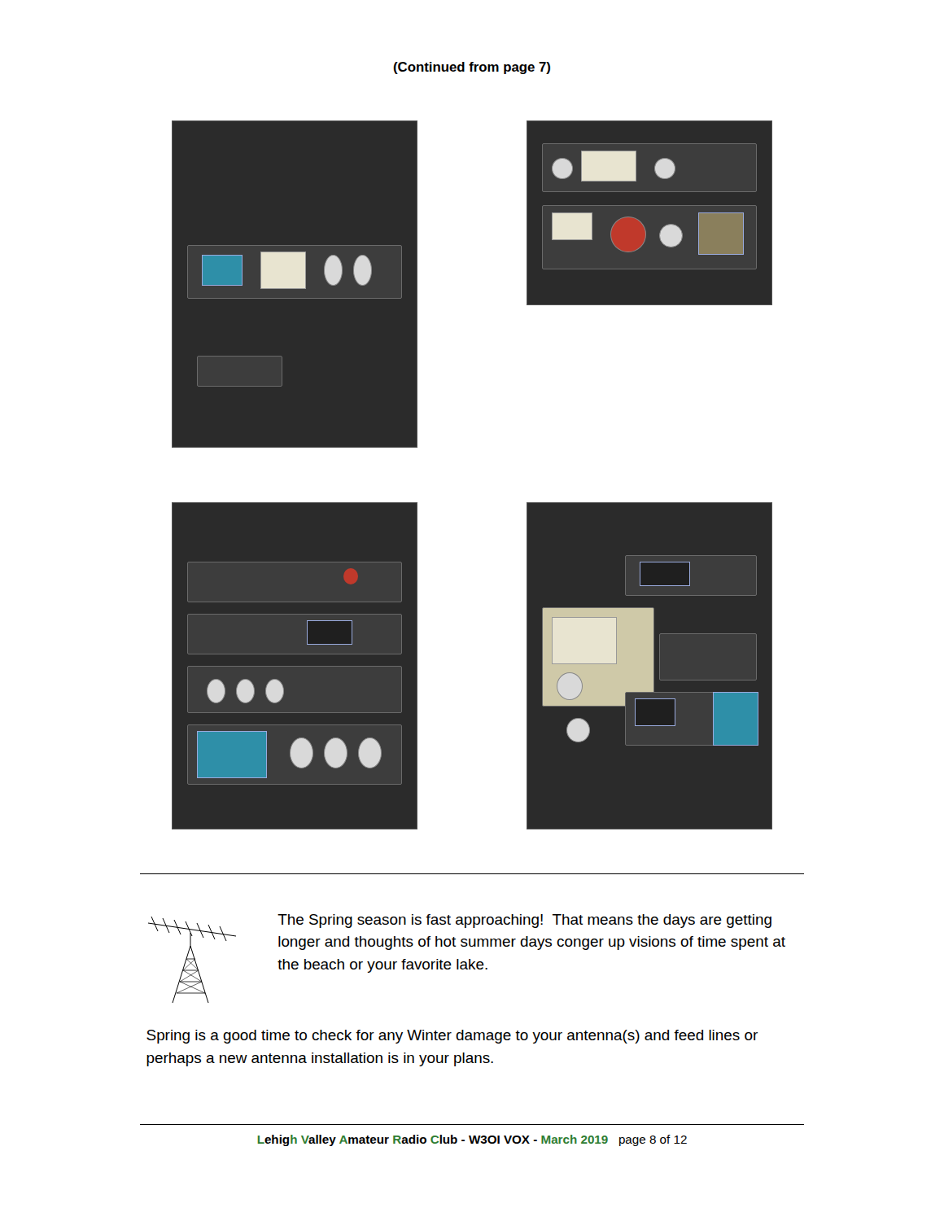(Continued from page 7)
Shelf with transceiver and accessory
Vintage power supply and receiver
Stacked transceivers with blue display
Bench with signal generator and transceivers
Yagi antenna on a lattice tower
The Spring season is fast approaching! That means the days are getting longer and thoughts of hot summer days conger up visions of time spent at the beach or your favorite lake.
Spring is a good time to check for any Winter damage to your antenna(s) and feed lines or perhaps a new antenna installation is in your plans.
Lehigh Valley Amateur Radio Club - W3OI VOX - March 2019 page 8 of 12